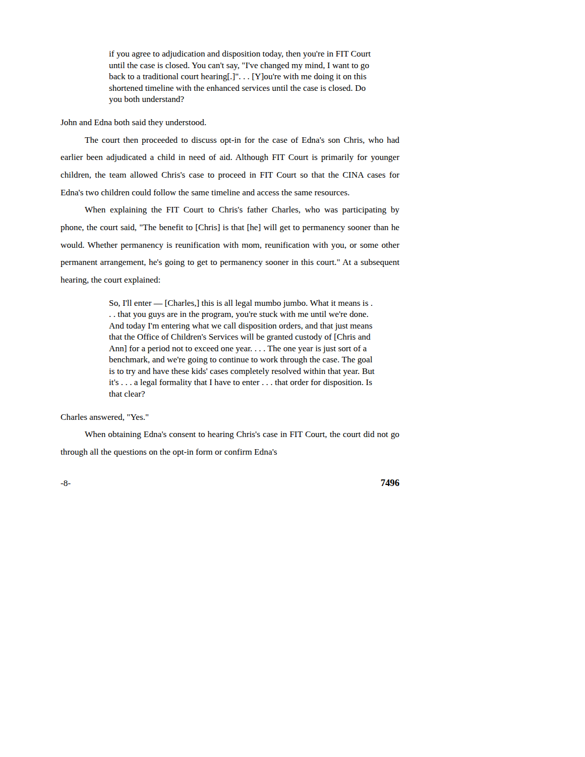if you agree to adjudication and disposition today, then you're in FIT Court until the case is closed. You can't say, "I've changed my mind, I want to go back to a traditional court hearing[.]". . . [Y]ou're with me doing it on this shortened timeline with the enhanced services until the case is closed. Do you both understand?
John and Edna both said they understood.
The court then proceeded to discuss opt-in for the case of Edna's son Chris, who had earlier been adjudicated a child in need of aid. Although FIT Court is primarily for younger children, the team allowed Chris's case to proceed in FIT Court so that the CINA cases for Edna's two children could follow the same timeline and access the same resources.
When explaining the FIT Court to Chris's father Charles, who was participating by phone, the court said, "The benefit to [Chris] is that [he] will get to permanency sooner than he would. Whether permanency is reunification with mom, reunification with you, or some other permanent arrangement, he's going to get to permanency sooner in this court." At a subsequent hearing, the court explained:
So, I'll enter — [Charles,] this is all legal mumbo jumbo. What it means is . . . that you guys are in the program, you're stuck with me until we're done. And today I'm entering what we call disposition orders, and that just means that the Office of Children's Services will be granted custody of [Chris and Ann] for a period not to exceed one year. . . . The one year is just sort of a benchmark, and we're going to continue to work through the case. The goal is to try and have these kids' cases completely resolved within that year. But it's . . . a legal formality that I have to enter . . . that order for disposition. Is that clear?
Charles answered, "Yes."
When obtaining Edna's consent to hearing Chris's case in FIT Court, the court did not go through all the questions on the opt-in form or confirm Edna's
-8- 7496